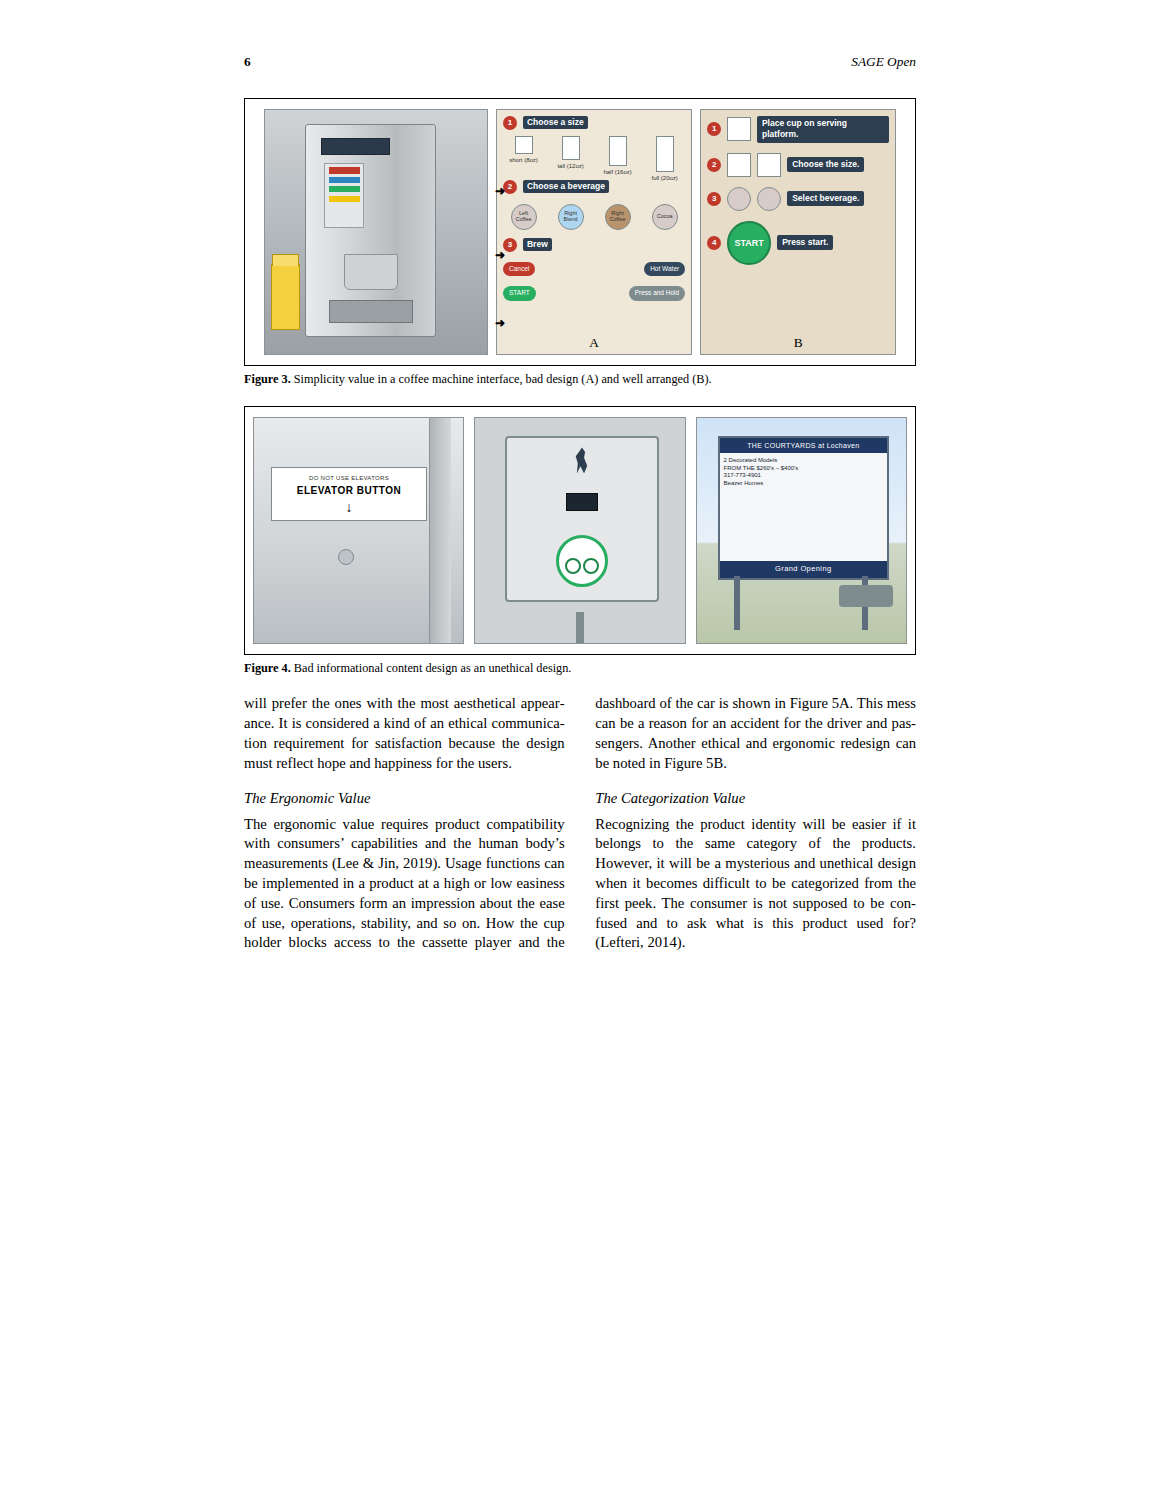6 SAGE Open
➜ ➜ ➜
1 Choose a size
short (8oz)
tall (12oz)
half (16oz)
full (20oz)
2 Choose a beverage
Left Coffee
Right Blend
Right Coffee
Cocoa
3 Brew
Cancel Hot Water
START Press and Hold
A
1 Place cup on serving platform.
2 Choose the size.
3 Select beverage.
4 START Press start.
B
Figure 3. Simplicity value in a coffee machine interface, bad design (A) and well arranged (B).
DO NOT USE ELEVATORS
ELEVATOR BUTTON
↓
THE COURTYARDS at Lochaven
2 Decorated Models
FROM THE $260’s – $400’s
317-773-4901
Beazer Homes
Grand Opening
Figure 4. Bad informational content design as an unethical design.
will prefer the ones with the most aesthetical appearance. It is considered a kind of an ethical communication requirement for satisfaction because the design must reflect hope and happiness for the users.
The Ergonomic Value
The ergonomic value requires product compatibility with consumers’ capabilities and the human body’s measurements (Lee & Jin, 2019). Usage functions can be implemented in a product at a high or low easiness of use. Consumers form an impression about the ease of use, operations, stability, and so on. How the cup holder blocks access to the cassette player and the dashboard of the car is shown in Figure 5A. This mess can be a reason for an accident for the driver and passengers. Another ethical and ergonomic redesign can be noted in Figure 5B.
The Categorization Value
Recognizing the product identity will be easier if it belongs to the same category of the products. However, it will be a mysterious and unethical design when it becomes difficult to be categorized from the first peek. The consumer is not supposed to be confused and to ask what is this product used for? (Lefteri, 2014).